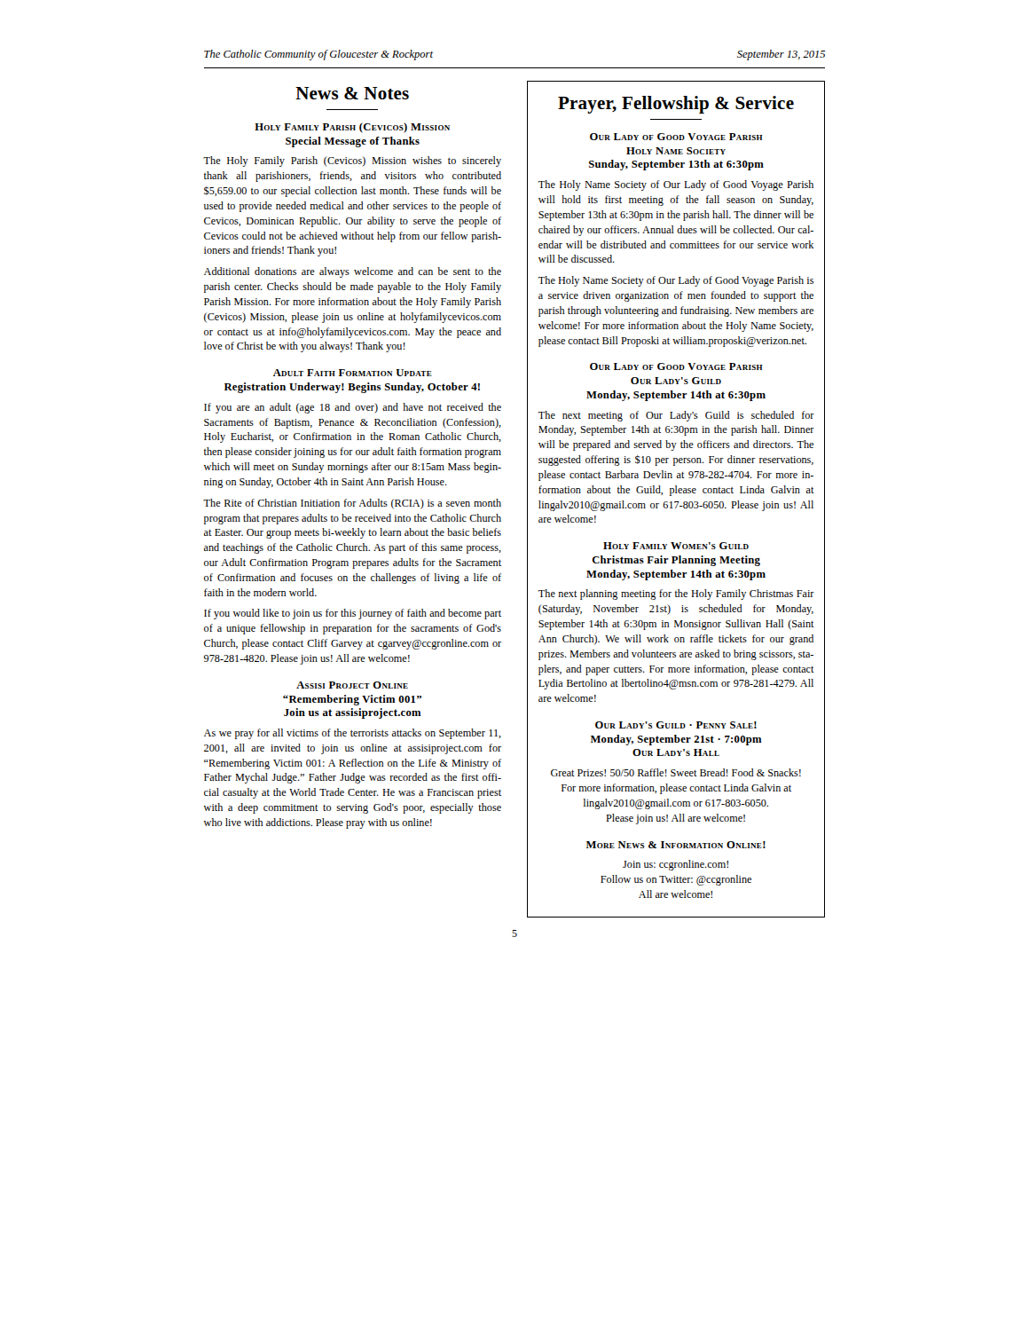The Catholic Community of Gloucester & Rockport
September 13, 2015
News & Notes
Holy Family Parish (Cevicos) MissionSpecial Message of Thanks
The Holy Family Parish (Cevicos) Mission wishes to sincerely thank all parishioners, friends, and visitors who contributed $5,659.00 to our special collection last month. These funds will be used to provide needed medical and other services to the people of Cevicos, Dominican Republic. Our ability to serve the people of Cevicos could not be achieved without help from our fellow parishioners and friends! Thank you!
Additional donations are always welcome and can be sent to the parish center. Checks should be made payable to the Holy Family Parish Mission. For more information about the Holy Family Parish (Cevicos) Mission, please join us online at holyfamilycevicos.com or contact us at info@holyfamilycevicos.com. May the peace and love of Christ be with you always! Thank you!
Adult Faith Formation UpdateRegistration Underway! Begins Sunday, October 4!
If you are an adult (age 18 and over) and have not received the Sacraments of Baptism, Penance & Reconciliation (Confession), Holy Eucharist, or Confirmation in the Roman Catholic Church, then please consider joining us for our adult faith formation program which will meet on Sunday mornings after our 8:15am Mass beginning on Sunday, October 4th in Saint Ann Parish House.
The Rite of Christian Initiation for Adults (RCIA) is a seven month program that prepares adults to be received into the Catholic Church at Easter. Our group meets bi-weekly to learn about the basic beliefs and teachings of the Catholic Church. As part of this same process, our Adult Confirmation Program prepares adults for the Sacrament of Confirmation and focuses on the challenges of living a life of faith in the modern world.
If you would like to join us for this journey of faith and become part of a unique fellowship in preparation for the sacraments of God's Church, please contact Cliff Garvey at cgarvey@ccgronline.com or 978-281-4820. Please join us! All are welcome!
Assisi Project Online“Remembering Victim 001”Join us at assisiproject.com
As we pray for all victims of the terrorists attacks on September 11, 2001, all are invited to join us online at assisiproject.com for “Remembering Victim 001: A Reflection on the Life & Ministry of Father Mychal Judge.” Father Judge was recorded as the first official casualty at the World Trade Center. He was a Franciscan priest with a deep commitment to serving God's poor, especially those who live with addictions. Please pray with us online!
Prayer, Fellowship & Service
Our Lady of Good Voyage ParishHoly Name Society Sunday, September 13th at 6:30pm
The Holy Name Society of Our Lady of Good Voyage Parish will hold its first meeting of the fall season on Sunday, September 13th at 6:30pm in the parish hall. The dinner will be chaired by our officers. Annual dues will be collected. Our calendar will be distributed and committees for our service work will be discussed.
The Holy Name Society of Our Lady of Good Voyage Parish is a service driven organization of men founded to support the parish through volunteering and fundraising. New members are welcome! For more information about the Holy Name Society, please contact Bill Proposki at william.proposki@verizon.net.
Our Lady of Good Voyage ParishOur Lady's Guild Monday, September 14th at 6:30pm
The next meeting of Our Lady's Guild is scheduled for Monday, September 14th at 6:30pm in the parish hall. Dinner will be prepared and served by the officers and directors. The suggested offering is $10 per person. For dinner reservations, please contact Barbara Devlin at 978-282-4704. For more information about the Guild, please contact Linda Galvin at lingalv2010@gmail.com or 617-803-6050. Please join us! All are welcome!
Holy Family Women's GuildChristmas Fair Planning Meeting Monday, September 14th at 6:30pm
The next planning meeting for the Holy Family Christmas Fair (Saturday, November 21st) is scheduled for Monday, September 14th at 6:30pm in Monsignor Sullivan Hall (Saint Ann Church). We will work on raffle tickets for our grand prizes. Members and volunteers are asked to bring scissors, staplers, and paper cutters. For more information, please contact Lydia Bertolino at lbertolino4@msn.com or 978-281-4279. All are welcome!
Our Lady's Guild · Penny Sale!Monday, September 21st · 7:00pm Our Lady's Hall
Great Prizes! 50/50 Raffle! Sweet Bread! Food & Snacks!
For more information, please contact Linda Galvin at
lingalv2010@gmail.com or 617-803-6050.
Please join us! All are welcome!
More News & Information Online!
Join us: ccgronline.com!
Follow us on Twitter: @ccgronline
All are welcome!
5